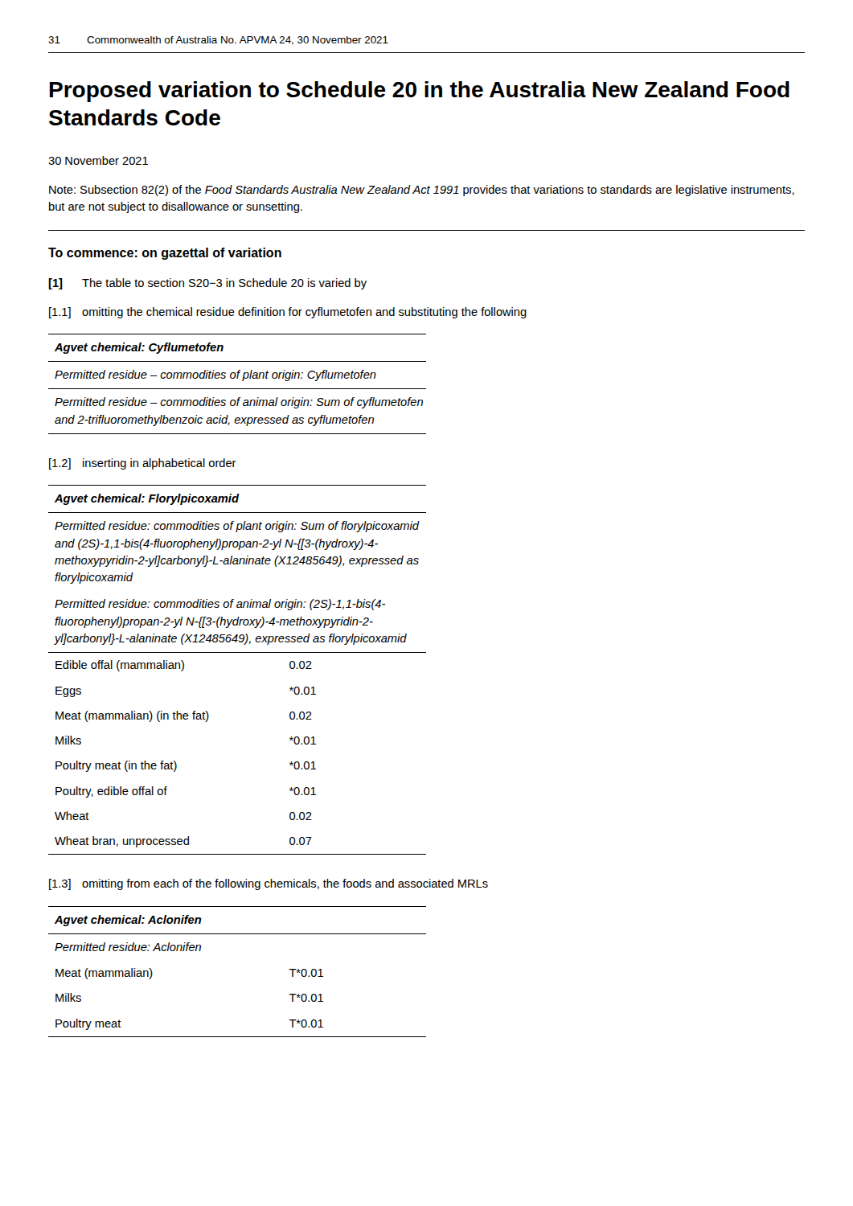31 Commonwealth of Australia No. APVMA 24, 30 November 2021
Proposed variation to Schedule 20 in the Australia New Zealand Food Standards Code
30 November 2021
Note: Subsection 82(2) of the Food Standards Australia New Zealand Act 1991 provides that variations to standards are legislative instruments, but are not subject to disallowance or sunsetting.
To commence: on gazettal of variation
[1] The table to section S20−3 in Schedule 20 is varied by
[1.1] omitting the chemical residue definition for cyflumetofen and substituting the following
Agvet chemical: Cyflumetofen
Permitted residue – commodities of plant origin: Cyflumetofen
Permitted residue – commodities of animal origin: Sum of cyflumetofen and 2-trifluoromethylbenzoic acid, expressed as cyflumetofen
[1.2] inserting in alphabetical order
Agvet chemical: Florylpicoxamid
Permitted residue: commodities of plant origin: Sum of florylpicoxamid and (2S)-1,1-bis(4-fluorophenyl)propan-2-yl N-{[3-(hydroxy)-4-methoxypyridin-2-yl]carbonyl}-L-alaninate (X12485649), expressed as florylpicoxamid
Permitted residue: commodities of animal origin: (2S)-1,1-bis(4-fluorophenyl)propan-2-yl N-{[3-(hydroxy)-4-methoxypyridin-2-yl]carbonyl}-L-alaninate (X12485649), expressed as florylpicoxamid
| Edible offal (mammalian) | 0.02 |
| Eggs | *0.01 |
| Meat (mammalian) (in the fat) | 0.02 |
| Milks | *0.01 |
| Poultry meat (in the fat) | *0.01 |
| Poultry, edible offal of | *0.01 |
| Wheat | 0.02 |
| Wheat bran, unprocessed | 0.07 |
[1.3] omitting from each of the following chemicals, the foods and associated MRLs
Agvet chemical: Aclonifen
Permitted residue: Aclonifen
| Meat (mammalian) | T*0.01 |
| Milks | T*0.01 |
| Poultry meat | T*0.01 |